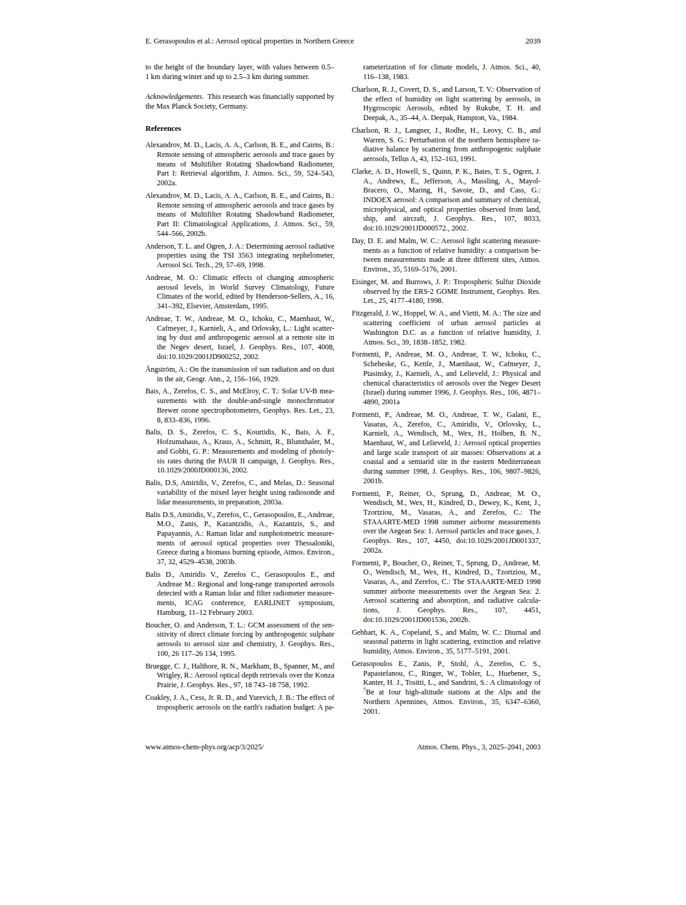E. Gerasopoulos et al.: Aerosol optical properties in Northern Greece 2039
to the height of the boundary layer, with values between 0.5–1 km during winter and up to 2.5–3 km during summer.
Acknowledgements. This research was financially supported by the Max Planck Society, Germany.
References
Alexandrov, M. D., Lacis, A. A., Carlson, B. E., and Cairns, B.: Remote sensing of atmospheric aerosols and trace gases by means of Multifilter Rotating Shadowband Radiometer, Part I: Retrieval algorithm, J. Atmos. Sci., 59, 524–543, 2002a.
Alexandrov, M. D., Lacis, A. A., Carlson, B. E., and Cairns, B.: Remote sensing of atmospheric aerosols and trace gases by means of Multifilter Rotating Shadowband Radiometer, Part II: Climatological Applications, J. Atmos. Sci., 59, 544–566, 2002b.
Anderson, T. L. and Ogren, J. A.: Determining aerosol radiative properties using the TSI 3563 integrating nephelometer, Aerosol Sci. Tech., 29, 57–69, 1998.
Andreae, M. O.: Climatic effects of changing atmospheric aerosol levels, in World Survey Climatology, Future Climates of the world, edited by Henderson-Sellers, A., 16, 341–392, Elsevier, Amsterdam, 1995.
Andreae, T. W., Andreae, M. O., Ichoku, C., Maenhaut, W., Cafmeyer, J., Karnieli, A., and Orlovsky, L.: Light scattering by dust and anthropogenic aerosol at a remote site in the Negev desert, Israel, J. Geophys. Res., 107, 4008, doi:10.1029/2001JD900252, 2002.
Ångström, A.: On the transmission of sun radiation and on dust in the air, Geogr. Ann., 2, 156–166, 1929.
Bais, A., Zerefos, C. S., and McElroy, C. T.: Solar UV-B measurements with the double-and-single monochromator Brewer ozone spectrophotometers, Geophys. Res. Let., 23, 8, 833–836, 1996.
Balis, D. S., Zerefos, C. S., Kourtidis, K., Bais, A. F., Hofzumahaus, A., Kraus, A., Schmitt, R., Blumthaler, M., and Gobbi, G. P.: Measurements and modeling of photolysis rates during the PAUR II campaign, J. Geophys. Res., 10.1029/2000JD000136, 2002.
Balis, D.S, Amiridis, V., Zerefos, C., and Melas, D.: Seasonal variability of the mixed layer height using radiosonde and lidar measurements, in preparation, 2003a.
Balis D.S, Amiridis, V., Zerefos, C., Gerasopoulos, E., Andreae, M.O., Zanis, P., Kazantzidis, A., Kazantzis, S., and Papayannis, A.: Raman lidar and sunphotometric measurements of aerosol optical properties over Thessaloniki, Greece during a biomass burning episode, Atmos. Environ., 37, 32, 4529–4538, 2003b.
Balis D., Amiridis V., Zerefos C., Gerasopoulos E., and Andreae M.: Regional and long-range transported aerosols detected with a Raman lidar and filter radiometer measurements, ICAG conference, EARLINET symposium, Hamburg, 11–12 February 2003.
Boucher, O. and Anderson, T. L.: GCM assessment of the sensitivity of direct climate forcing by anthropogenic sulphate aerosols to aerosol size and chemistry, J. Geophys. Res., 100, 26 117–26 134, 1995.
Bruegge, C. J., Halthore, R. N., Markham, B., Spanner, M., and Wrigley, R.: Aerosol optical depth retrievals over the Konza Prairie, J. Geophys. Res., 97, 18 743–18 758, 1992.
Coakley, J. A., Cess, Jr. R. D., and Yurevich, J. B.: The effect of tropospheric aerosols on the earth's radiation budget: A parameterization of for climate models, J. Atmos. Sci., 40, 116–138, 1983.
Charlson, R. J., Covert, D. S., and Larson, T. V.: Observation of the effect of humidity on light scattering by aerosols, in Hygroscopic Aerosols, edited by Rukube, T. H. and Deepak, A., 35–44, A. Deepak, Hampton, Va., 1984.
Charlson, R. J., Langner, J., Rodhe, H., Leovy, C. B., and Warren, S. G.: Perturbation of the northern hemisphere radiative balance by scattering from anthropogenic sulphate aerosols, Tellus A, 43, 152–163, 1991.
Clarke, A. D., Howell, S., Quinn, P. K., Bates, T. S., Ogren, J. A., Andrews, E., Jefferson, A., Massling, A., Mayol-Bracero, O., Maring, H., Savoie, D., and Cass, G.: INDOEX aerosol: A comparison and summary of chemical, microphysical, and optical properties observed from land, ship, and aircraft, J. Geophys. Res., 107, 8033, doi:10.1029/2001JD000572., 2002.
Day, D. E. and Malm, W. C.: Aerosol light scattering measurements as a function of relative humidity: a comparison between measurements made at three different sites, Atmos. Environ., 35, 5169–5176, 2001.
Eisinger, M. and Burrows, J. P.: Tropospheric Sulfur Dioxide observed by the ERS-2 GOME Instrument, Geophys. Res. Let., 25, 4177–4180, 1998.
Fitzgerald, J. W., Hoppel, W. A., and Vietti, M. A.: The size and scattering coefficient of urban aerosol particles at Washington D.C. as a function of relative humidity, J. Atmos. Sci., 39, 1838–1852, 1982.
Formenti, P., Andreae, M. O., Andreae, T. W., Ichoku, C., Schebeske, G., Kettle, J., Maenhaut, W., Cafmeyer, J., Ptasinsky, J., Karnieli, A., and Lelieveld, J.: Physical and chemical characteristics of aerosols over the Negev Desert (Israel) during summer 1996, J. Geophys. Res., 106, 4871–4890, 2001a
Formenti, P., Andreae, M. O., Andreae, T. W., Galani, E., Vasaras, A., Zerefos, C., Amiridis, V., Orlovsky, L., Karnieli, A., Wendisch, M., Wex, H., Holben, B. N., Maenhaut, W., and Lelieveld, J.: Aerosol optical properties and large scale transport of air masses: Observations at a coastal and a semiarid site in the eastern Mediterranean during summer 1998, J. Geophys. Res., 106, 9807–9826, 2001b.
Formenti, P., Reiner, O., Sprung, D., Andreae, M. O., Wendisch, M., Wex, H., Kindred, D., Dewey, K., Kent, J., Tzortziou, M., Vasaras, A., and Zerefos, C.: The STAAARTE-MED 1998 summer airborne measurements over the Aegean Sea: 1. Aerosol particles and trace gases, J. Geophys. Res., 107, 4450, doi:10.1029/2001JD001337, 2002a.
Formenti, P., Boucher, O., Reiner, T., Sprung, D., Andreae, M. O., Wendisch, M., Wex, H., Kindred, D., Tzortziou, M., Vasaras, A., and Zerefos, C.: The STAAARTE-MED 1998 summer airborne measurements over the Aegean Sea: 2. Aerosol scattering and absorption, and radiative calculations, J. Geophys. Res., 107, 4451, doi:10.1029/2001JD001536, 2002b.
Gebhart, K. A., Copeland, S., and Malm, W. C.: Diurnal and seasonal patterns in light scattering, extinction and relative humidity, Atmos. Environ., 35, 5177–5191, 2001.
Gerasopoulos E., Zanis, P., Stohl, A., Zerefos, C. S., Papastefanou, C., Ringer, W., Tobler, L., Huebener, S., Kanter, H. J., Tositti, L., and Sandrini, S.: A climatology of 7Be at four high-altitude stations at the Alps and the Northern Apennines, Atmos. Environ., 35, 6347–6360, 2001.
www.atmos-chem-phys.org/acp/3/2025/ Atmos. Chem. Phys., 3, 2025–2041, 2003